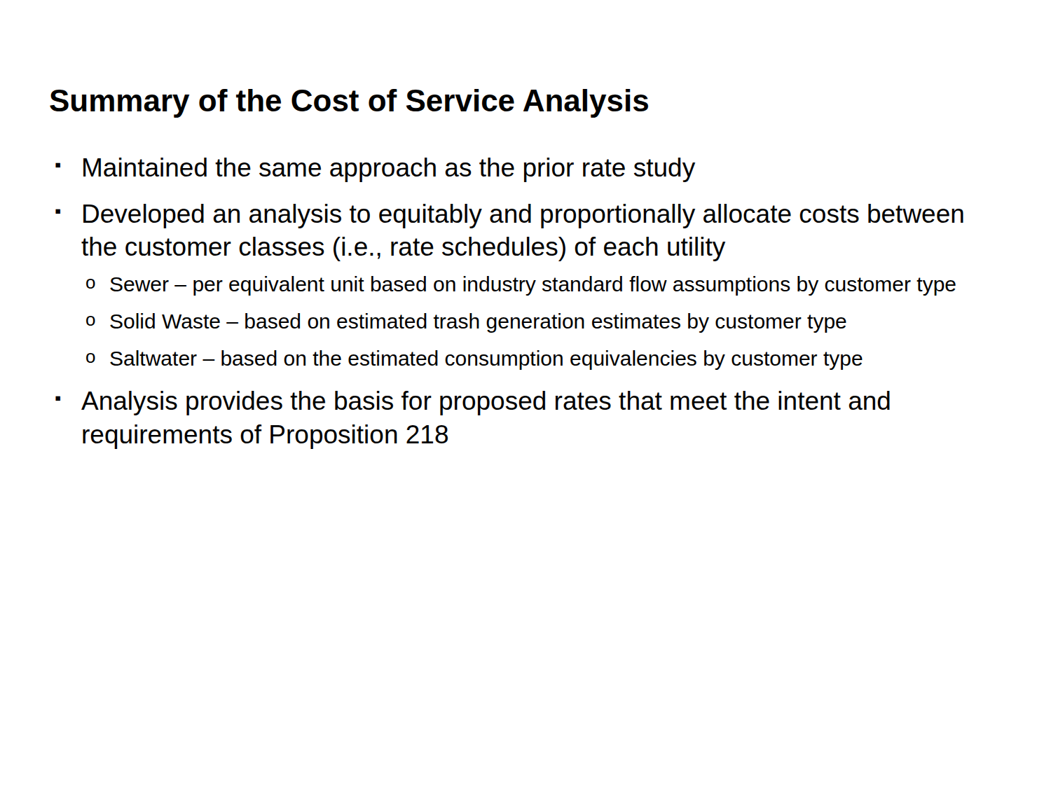Summary of the Cost of Service Analysis
Maintained the same approach as the prior rate study
Developed an analysis to equitably and proportionally allocate costs between the customer classes (i.e., rate schedules) of each utility
Sewer – per equivalent unit based on industry standard flow assumptions by customer type
Solid Waste – based on estimated trash generation estimates by customer type
Saltwater – based on the estimated consumption equivalencies by customer type
Analysis provides the basis for proposed rates that meet the intent and requirements of Proposition 218